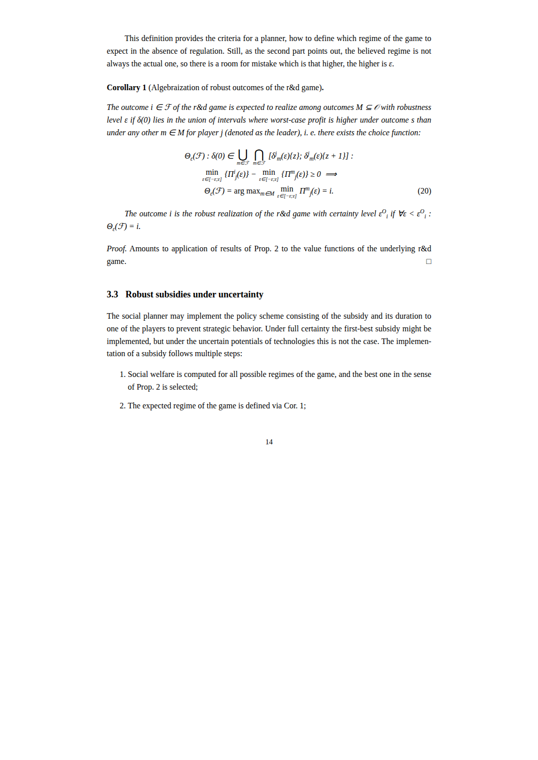This definition provides the criteria for a planner, how to define which regime of the game to expect in the absence of regulation. Still, as the second part points out, the believed regime is not always the actual one, so there is a room for mistake which is that higher, the higher is ε.
Corollary 1 (Algebraization of robust outcomes of the r&d game).
The outcome i ∈ ℱ of the r&d game is expected to realize among outcomes M ⊆ 𝒪 with robustness level ε if δ(0) lies in the union of intervals where worst-case profit is higher under outcome s than under any other m ∈ M for player j (denoted as the leader), i. e. there exists the choice function:
Θε(ℱ) : δ(0) ∈ ⋃m∈ℱ ⋂m∈ℱ [δjm(ε){z}; δjm(ε){z + 1}] : min ε∈[−ε;ε] {Πij(ε)} − min ε∈[−ε;ε] {Πmj(ε)} ≥ 0 ⟹ Θε(ℱ) = arg maxm∈M min ε∈[−ε;ε] Πmj(ε) = i. (20)
The outcome i is the robust realization of the r&d game with certainty level εOi if ∀ε < εOi : Θε(ℱ) = i.
Proof. Amounts to application of results of Prop. 2 to the value functions of the underlying r&d game. □
3.3 Robust subsidies under uncertainty
The social planner may implement the policy scheme consisting of the subsidy and its duration to one of the players to prevent strategic behavior. Under full certainty the first-best subsidy might be implemented, but under the uncertain potentials of technologies this is not the case. The implementation of a subsidy follows multiple steps:
Social welfare is computed for all possible regimes of the game, and the best one in the sense of Prop. 2 is selected;
The expected regime of the game is defined via Cor. 1;
14